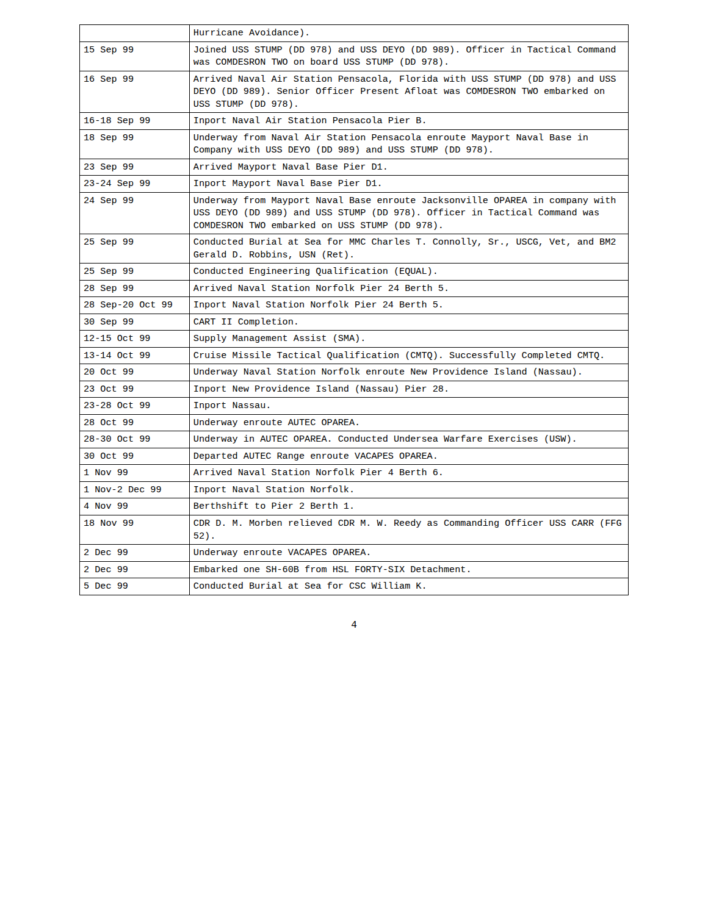| | Hurricane Avoidance). |
| 15 Sep 99 | Joined USS STUMP (DD 978) and USS DEYO (DD 989). Officer in Tactical Command was COMDESRON TWO on board USS STUMP (DD 978). |
| 16 Sep 99 | Arrived Naval Air Station Pensacola, Florida with USS STUMP (DD 978) and USS DEYO (DD 989). Senior Officer Present Afloat was COMDESRON TWO embarked on USS STUMP (DD 978). |
| 16-18 Sep 99 | Inport Naval Air Station Pensacola Pier B. |
| 18 Sep 99 | Underway from Naval Air Station Pensacola enroute Mayport Naval Base in Company with USS DEYO (DD 989) and USS STUMP (DD 978). |
| 23 Sep 99 | Arrived Mayport Naval Base Pier D1. |
| 23-24 Sep 99 | Inport Mayport Naval Base Pier D1. |
| 24 Sep 99 | Underway from Mayport Naval Base enroute Jacksonville OPAREA in company with USS DEYO (DD 989) and USS STUMP (DD 978). Officer in Tactical Command was COMDESRON TWO embarked on USS STUMP (DD 978). |
| 25 Sep 99 | Conducted Burial at Sea for MMC Charles T. Connolly, Sr., USCG, Vet, and BM2 Gerald D. Robbins, USN (Ret). |
| 25 Sep 99 | Conducted Engineering Qualification (EQUAL). |
| 28 Sep 99 | Arrived Naval Station Norfolk Pier 24 Berth 5. |
| 28 Sep-20 Oct 99 | Inport Naval Station Norfolk Pier 24 Berth 5. |
| 30 Sep 99 | CART II Completion. |
| 12-15 Oct 99 | Supply Management Assist (SMA). |
| 13-14 Oct 99 | Cruise Missile Tactical Qualification (CMTQ). Successfully Completed CMTQ. |
| 20 Oct 99 | Underway Naval Station Norfolk enroute New Providence Island (Nassau). |
| 23 Oct 99 | Inport New Providence Island (Nassau) Pier 28. |
| 23-28 Oct 99 | Inport Nassau. |
| 28 Oct 99 | Underway enroute AUTEC OPAREA. |
| 28-30 Oct 99 | Underway in AUTEC OPAREA. Conducted Undersea Warfare Exercises (USW). |
| 30 Oct 99 | Departed AUTEC Range enroute VACAPES OPAREA. |
| 1 Nov 99 | Arrived Naval Station Norfolk Pier 4 Berth 6. |
| 1 Nov-2 Dec 99 | Inport Naval Station Norfolk. |
| 4 Nov 99 | Berthshift to Pier 2 Berth 1. |
| 18 Nov 99 | CDR D. M. Morben relieved CDR M. W. Reedy as Commanding Officer USS CARR (FFG 52). |
| 2 Dec 99 | Underway enroute VACAPES OPAREA. |
| 2 Dec 99 | Embarked one SH-60B from HSL FORTY-SIX Detachment. |
| 5 Dec 99 | Conducted Burial at Sea for CSC William K. |
4